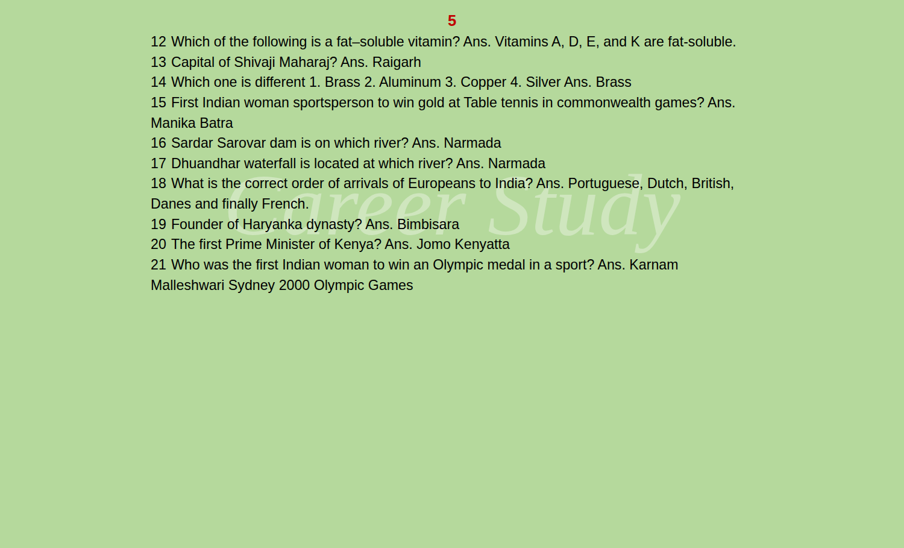Career Study
5
12 Which of the following is a fat–soluble vitamin? Ans. Vitamins A, D, E, and K are fat-soluble.
13 Capital of Shivaji Maharaj? Ans. Raigarh
14 Which one is different 1. Brass 2. Aluminum 3. Copper 4. Silver Ans. Brass
15 First Indian woman sportsperson to win gold at Table tennis in commonwealth games? Ans. Manika Batra
16 Sardar Sarovar dam is on which river? Ans. Narmada
17 Dhuandhar waterfall is located at which river? Ans. Narmada
18 What is the correct order of arrivals of Europeans to India? Ans. Portuguese, Dutch, British, Danes and finally French.
19 Founder of Haryanka dynasty? Ans. Bimbisara
20 The first Prime Minister of Kenya? Ans. Jomo Kenyatta
21 Who was the first Indian woman to win an Olympic medal in a sport? Ans. Karnam Malleshwari Sydney 2000 Olympic Games